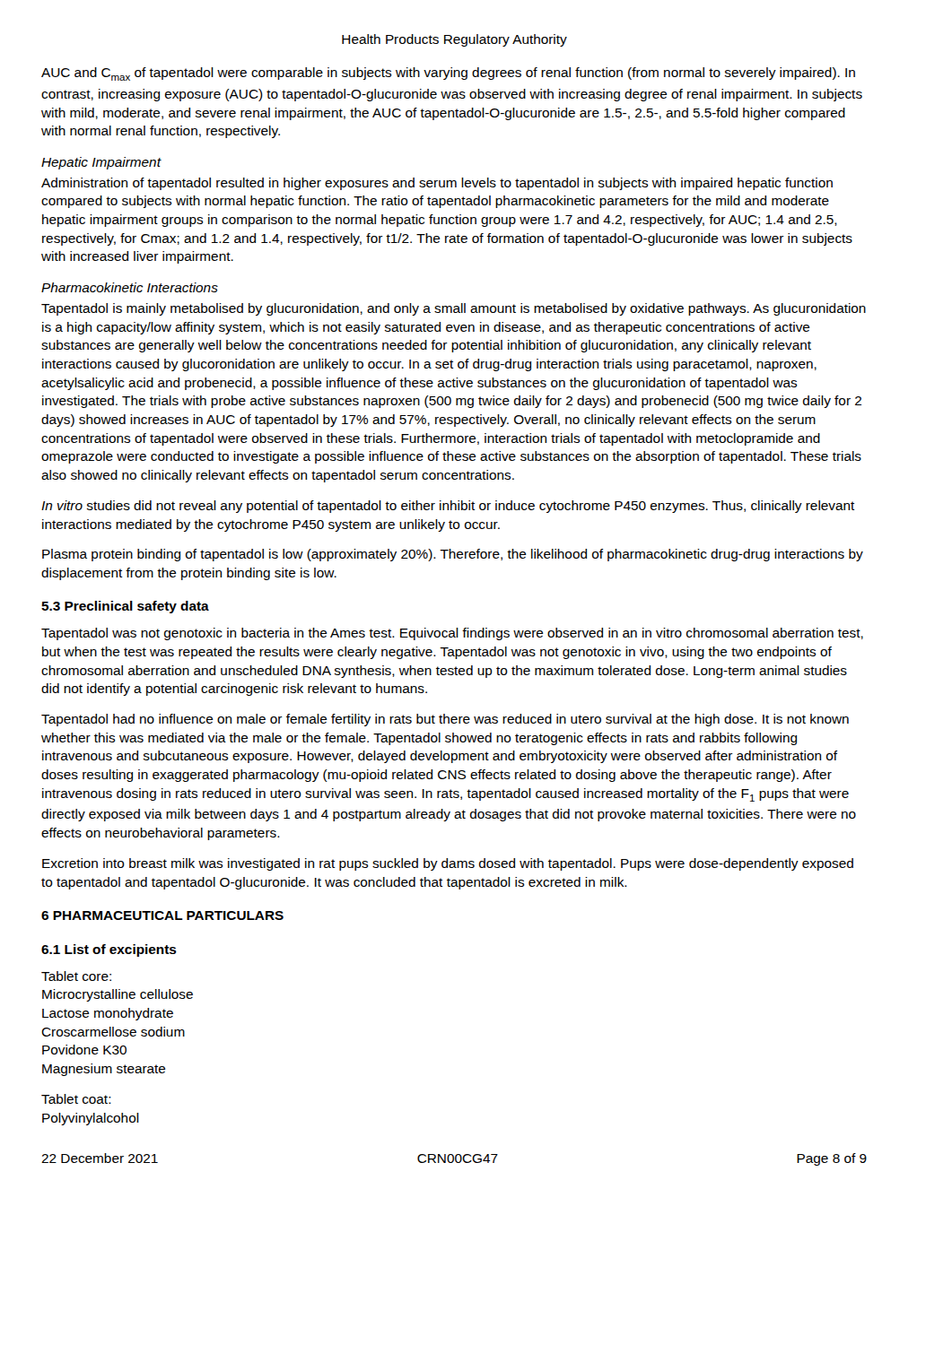Health Products Regulatory Authority
AUC and Cmax of tapentadol were comparable in subjects with varying degrees of renal function (from normal to severely impaired). In contrast, increasing exposure (AUC) to tapentadol-O-glucuronide was observed with increasing degree of renal impairment. In subjects with mild, moderate, and severe renal impairment, the AUC of tapentadol-O-glucuronide are 1.5-, 2.5-, and 5.5-fold higher compared with normal renal function, respectively.
Hepatic Impairment
Administration of tapentadol resulted in higher exposures and serum levels to tapentadol in subjects with impaired hepatic function compared to subjects with normal hepatic function. The ratio of tapentadol pharmacokinetic parameters for the mild and moderate hepatic impairment groups in comparison to the normal hepatic function group were 1.7 and 4.2, respectively, for AUC; 1.4 and 2.5, respectively, for Cmax; and 1.2 and 1.4, respectively, for t1/2. The rate of formation of tapentadol-O-glucuronide was lower in subjects with increased liver impairment.
Pharmacokinetic Interactions
Tapentadol is mainly metabolised by glucuronidation, and only a small amount is metabolised by oxidative pathways. As glucuronidation is a high capacity/low affinity system, which is not easily saturated even in disease, and as therapeutic concentrations of active substances are generally well below the concentrations needed for potential inhibition of glucuronidation, any clinically relevant interactions caused by glucoronidation are unlikely to occur. In a set of drug-drug interaction trials using paracetamol, naproxen, acetylsalicylic acid and probenecid, a possible influence of these active substances on the glucuronidation of tapentadol was investigated. The trials with probe active substances naproxen (500 mg twice daily for 2 days) and probenecid (500 mg twice daily for 2 days) showed increases in AUC of tapentadol by 17% and 57%, respectively. Overall, no clinically relevant effects on the serum concentrations of tapentadol were observed in these trials. Furthermore, interaction trials of tapentadol with metoclopramide and omeprazole were conducted to investigate a possible influence of these active substances on the absorption of tapentadol. These trials also showed no clinically relevant effects on tapentadol serum concentrations.
In vitro studies did not reveal any potential of tapentadol to either inhibit or induce cytochrome P450 enzymes. Thus, clinically relevant interactions mediated by the cytochrome P450 system are unlikely to occur.
Plasma protein binding of tapentadol is low (approximately 20%). Therefore, the likelihood of pharmacokinetic drug-drug interactions by displacement from the protein binding site is low.
5.3 Preclinical safety data
Tapentadol was not genotoxic in bacteria in the Ames test. Equivocal findings were observed in an in vitro chromosomal aberration test, but when the test was repeated the results were clearly negative. Tapentadol was not genotoxic in vivo, using the two endpoints of chromosomal aberration and unscheduled DNA synthesis, when tested up to the maximum tolerated dose. Long-term animal studies did not identify a potential carcinogenic risk relevant to humans.
Tapentadol had no influence on male or female fertility in rats but there was reduced in utero survival at the high dose. It is not known whether this was mediated via the male or the female. Tapentadol showed no teratogenic effects in rats and rabbits following intravenous and subcutaneous exposure. However, delayed development and embryotoxicity were observed after administration of doses resulting in exaggerated pharmacology (mu-opioid related CNS effects related to dosing above the therapeutic range). After intravenous dosing in rats reduced in utero survival was seen. In rats, tapentadol caused increased mortality of the F1 pups that were directly exposed via milk between days 1 and 4 postpartum already at dosages that did not provoke maternal toxicities. There were no effects on neurobehavioral parameters.
Excretion into breast milk was investigated in rat pups suckled by dams dosed with tapentadol. Pups were dose-dependently exposed to tapentadol and tapentadol O-glucuronide. It was concluded that tapentadol is excreted in milk.
6 PHARMACEUTICAL PARTICULARS
6.1 List of excipients
Tablet core:
Microcrystalline cellulose
Lactose monohydrate
Croscarmellose sodium
Povidone K30
Magnesium stearate
Tablet coat:
Polyvinylalcohol
22 December 2021 CRN00CG47 Page 8 of 9